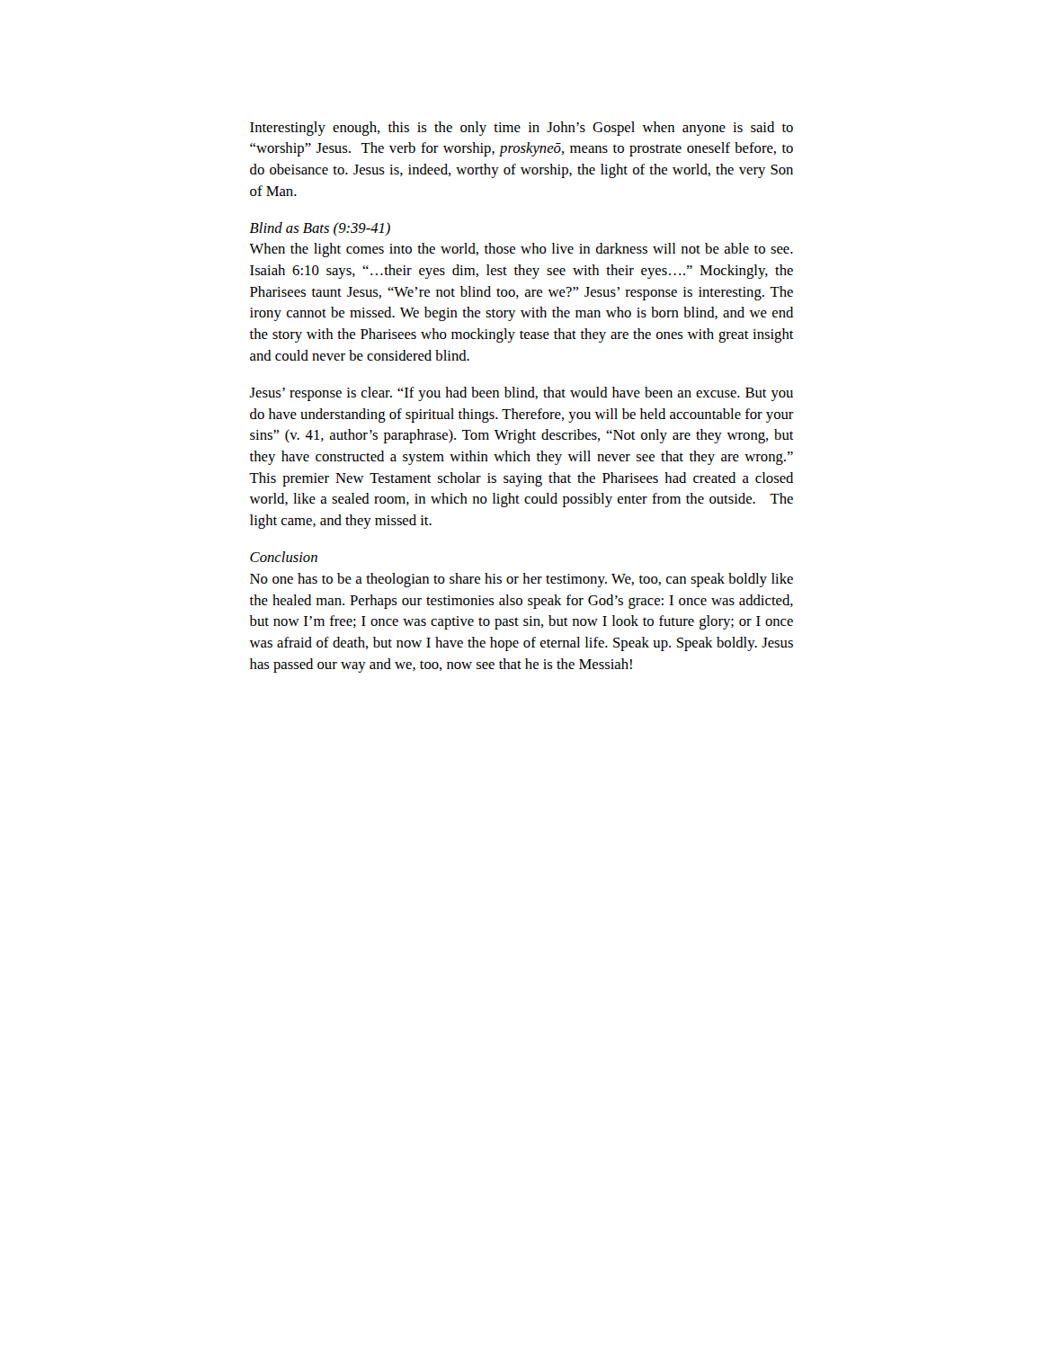Interestingly enough, this is the only time in John’s Gospel when anyone is said to “worship” Jesus. The verb for worship, proskyneō, means to prostrate oneself before, to do obeisance to. Jesus is, indeed, worthy of worship, the light of the world, the very Son of Man.
Blind as Bats (9:39-41)
When the light comes into the world, those who live in darkness will not be able to see. Isaiah 6:10 says, “…their eyes dim, lest they see with their eyes….” Mockingly, the Pharisees taunt Jesus, “We’re not blind too, are we?” Jesus’ response is interesting. The irony cannot be missed. We begin the story with the man who is born blind, and we end the story with the Pharisees who mockingly tease that they are the ones with great insight and could never be considered blind.
Jesus’ response is clear. “If you had been blind, that would have been an excuse. But you do have understanding of spiritual things. Therefore, you will be held accountable for your sins” (v. 41, author’s paraphrase). Tom Wright describes, “Not only are they wrong, but they have constructed a system within which they will never see that they are wrong.” This premier New Testament scholar is saying that the Pharisees had created a closed world, like a sealed room, in which no light could possibly enter from the outside. The light came, and they missed it.
Conclusion
No one has to be a theologian to share his or her testimony. We, too, can speak boldly like the healed man. Perhaps our testimonies also speak for God’s grace: I once was addicted, but now I’m free; I once was captive to past sin, but now I look to future glory; or I once was afraid of death, but now I have the hope of eternal life. Speak up. Speak boldly. Jesus has passed our way and we, too, now see that he is the Messiah!